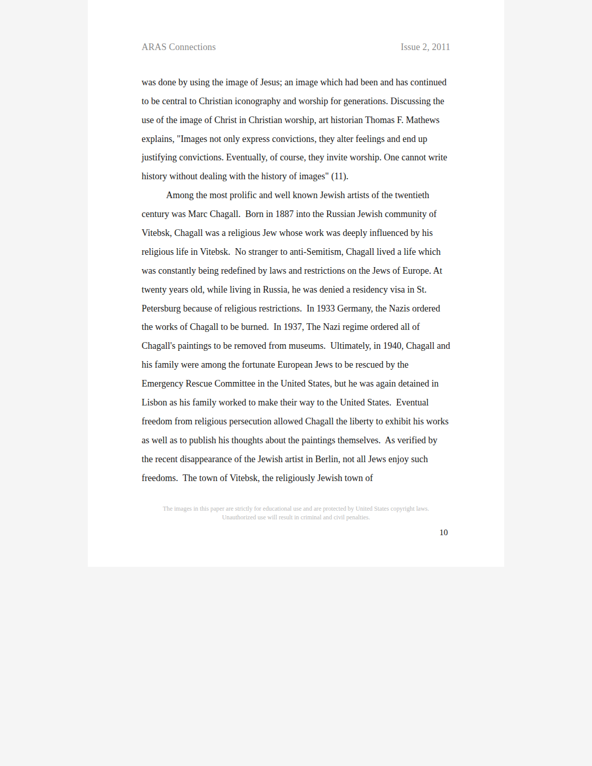ARAS Connections
Issue 2, 2011
was done by using the image of Jesus; an image which had been and has continued to be central to Christian iconography and worship for generations. Discussing the use of the image of Christ in Christian worship, art historian Thomas F. Mathews explains, "Images not only express convictions, they alter feelings and end up justifying convictions. Eventually, of course, they invite worship. One cannot write history without dealing with the history of images" (11).
Among the most prolific and well known Jewish artists of the twentieth century was Marc Chagall. Born in 1887 into the Russian Jewish community of Vitebsk, Chagall was a religious Jew whose work was deeply influenced by his religious life in Vitebsk. No stranger to anti-Semitism, Chagall lived a life which was constantly being redefined by laws and restrictions on the Jews of Europe. At twenty years old, while living in Russia, he was denied a residency visa in St. Petersburg because of religious restrictions. In 1933 Germany, the Nazis ordered the works of Chagall to be burned. In 1937, The Nazi regime ordered all of Chagall's paintings to be removed from museums. Ultimately, in 1940, Chagall and his family were among the fortunate European Jews to be rescued by the Emergency Rescue Committee in the United States, but he was again detained in Lisbon as his family worked to make their way to the United States. Eventual freedom from religious persecution allowed Chagall the liberty to exhibit his works as well as to publish his thoughts about the paintings themselves. As verified by the recent disappearance of the Jewish artist in Berlin, not all Jews enjoy such freedoms. The town of Vitebsk, the religiously Jewish town of
The images in this paper are strictly for educational use and are protected by United States copyright laws.
Unauthorized use will result in criminal and civil penalties.
10